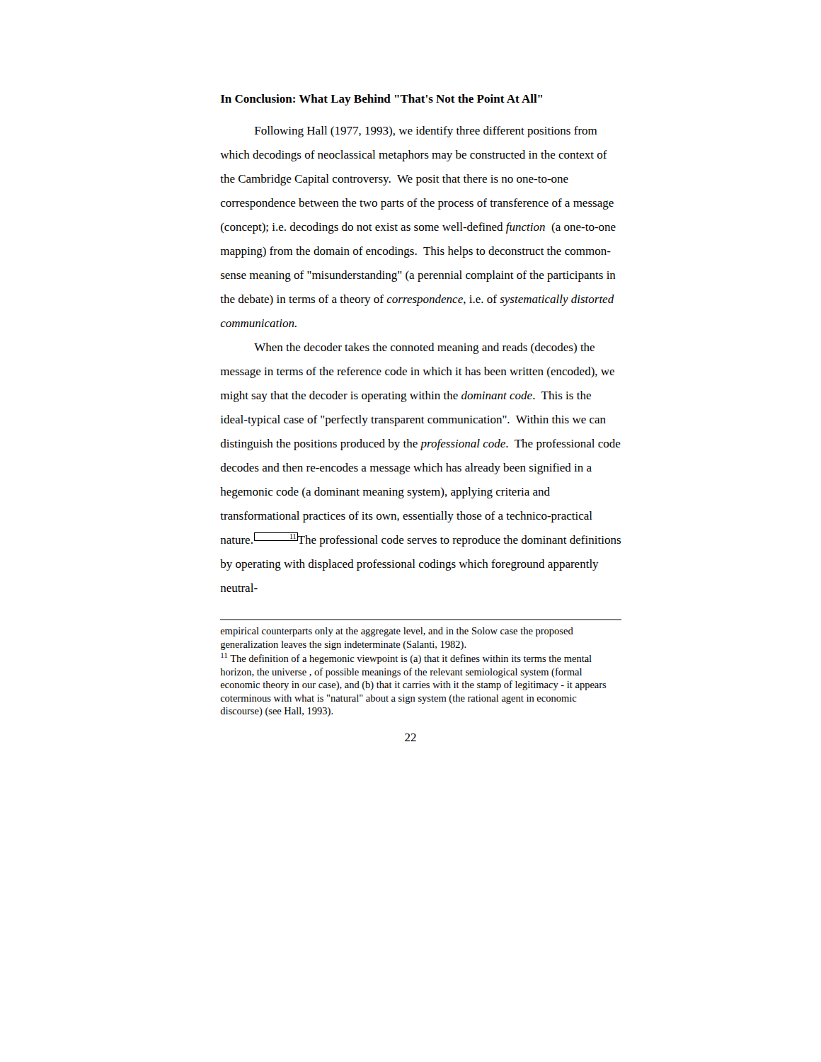In Conclusion: What Lay Behind "That's Not the Point At All"
Following Hall (1977, 1993), we identify three different positions from which decodings of neoclassical metaphors may be constructed in the context of the Cambridge Capital controversy. We posit that there is no one-to-one correspondence between the two parts of the process of transference of a message (concept); i.e. decodings do not exist as some well-defined function (a one-to-one mapping) from the domain of encodings. This helps to deconstruct the common-sense meaning of "misunderstanding" (a perennial complaint of the participants in the debate) in terms of a theory of correspondence, i.e. of systematically distorted communication.
When the decoder takes the connoted meaning and reads (decodes) the message in terms of the reference code in which it has been written (encoded), we might say that the decoder is operating within the dominant code. This is the ideal-typical case of "perfectly transparent communication". Within this we can distinguish the positions produced by the professional code. The professional code decodes and then re-encodes a message which has already been signified in a hegemonic code (a dominant meaning system), applying criteria and transformational practices of its own, essentially those of a technico-practical nature.11 The professional code serves to reproduce the dominant definitions by operating with displaced professional codings which foreground apparently neutral-
empirical counterparts only at the aggregate level, and in the Solow case the proposed generalization leaves the sign indeterminate (Salanti, 1982).
11 The definition of a hegemonic viewpoint is (a) that it defines within its terms the mental horizon, the universe , of possible meanings of the relevant semiological system (formal economic theory in our case), and (b) that it carries with it the stamp of legitimacy - it appears coterminous with what is "natural" about a sign system (the rational agent in economic discourse) (see Hall, 1993).
22